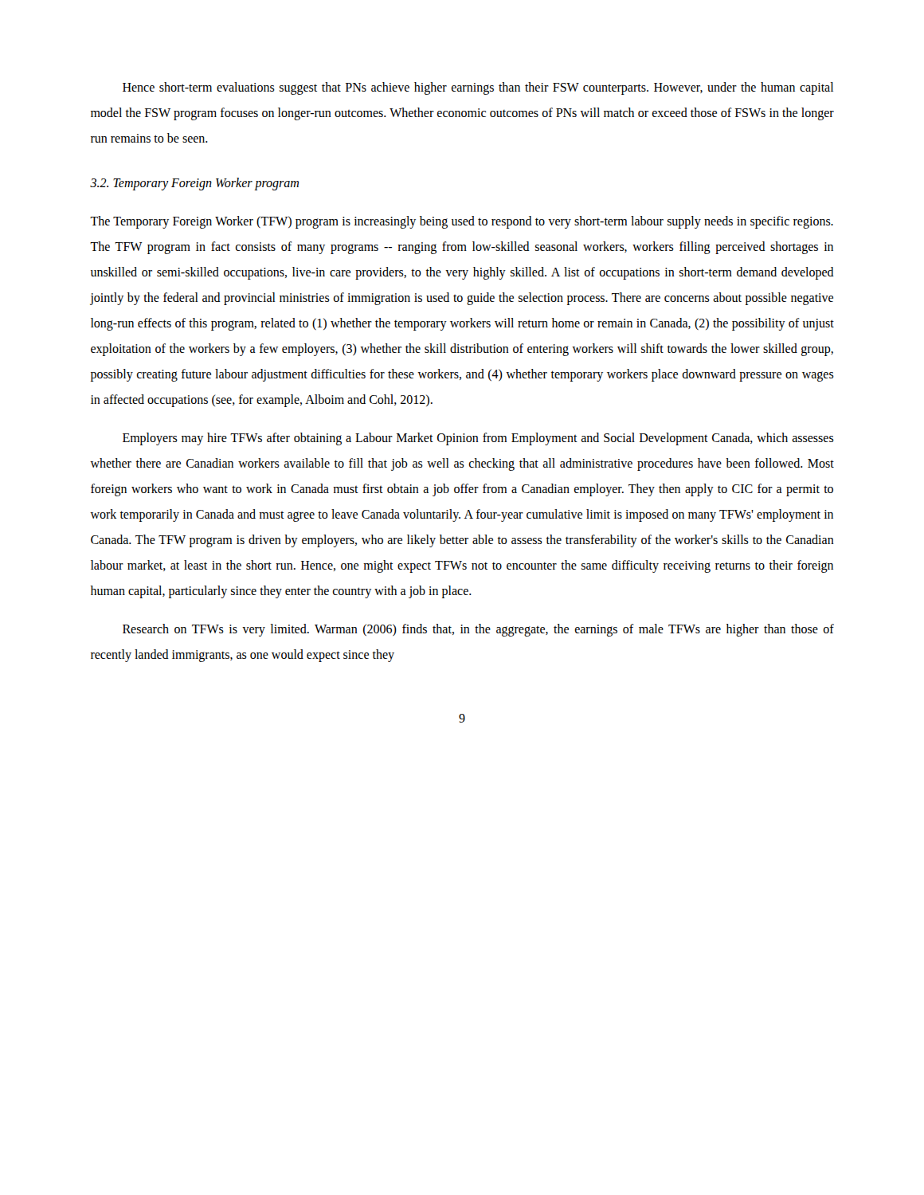Hence short-term evaluations suggest that PNs achieve higher earnings than their FSW counterparts. However, under the human capital model the FSW program focuses on longer-run outcomes. Whether economic outcomes of PNs will match or exceed those of FSWs in the longer run remains to be seen.
3.2. Temporary Foreign Worker program
The Temporary Foreign Worker (TFW) program is increasingly being used to respond to very short-term labour supply needs in specific regions. The TFW program in fact consists of many programs -- ranging from low-skilled seasonal workers, workers filling perceived shortages in unskilled or semi-skilled occupations, live-in care providers, to the very highly skilled. A list of occupations in short-term demand developed jointly by the federal and provincial ministries of immigration is used to guide the selection process. There are concerns about possible negative long-run effects of this program, related to (1) whether the temporary workers will return home or remain in Canada, (2) the possibility of unjust exploitation of the workers by a few employers, (3) whether the skill distribution of entering workers will shift towards the lower skilled group, possibly creating future labour adjustment difficulties for these workers, and (4) whether temporary workers place downward pressure on wages in affected occupations (see, for example, Alboim and Cohl, 2012).
Employers may hire TFWs after obtaining a Labour Market Opinion from Employment and Social Development Canada, which assesses whether there are Canadian workers available to fill that job as well as checking that all administrative procedures have been followed. Most foreign workers who want to work in Canada must first obtain a job offer from a Canadian employer. They then apply to CIC for a permit to work temporarily in Canada and must agree to leave Canada voluntarily. A four-year cumulative limit is imposed on many TFWs' employment in Canada. The TFW program is driven by employers, who are likely better able to assess the transferability of the worker's skills to the Canadian labour market, at least in the short run. Hence, one might expect TFWs not to encounter the same difficulty receiving returns to their foreign human capital, particularly since they enter the country with a job in place.
Research on TFWs is very limited. Warman (2006) finds that, in the aggregate, the earnings of male TFWs are higher than those of recently landed immigrants, as one would expect since they
9